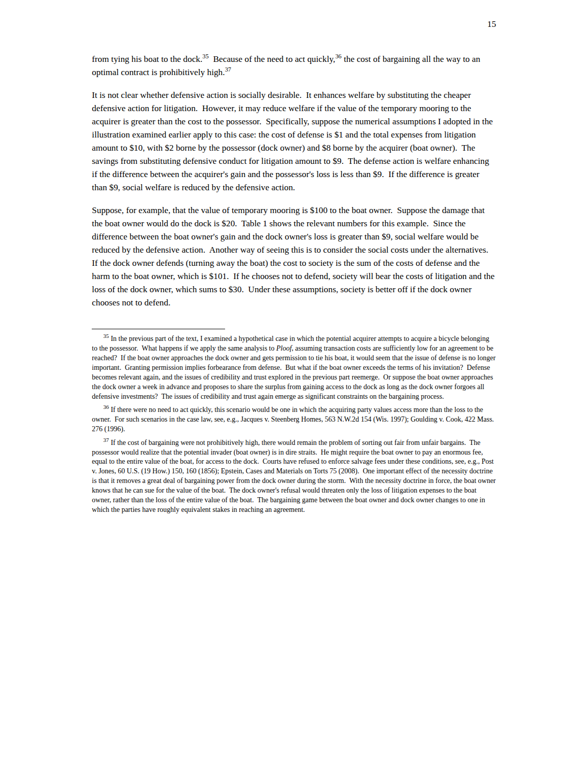15
from tying his boat to the dock.35 Because of the need to act quickly,36 the cost of bargaining all the way to an optimal contract is prohibitively high.37
It is not clear whether defensive action is socially desirable. It enhances welfare by substituting the cheaper defensive action for litigation. However, it may reduce welfare if the value of the temporary mooring to the acquirer is greater than the cost to the possessor. Specifically, suppose the numerical assumptions I adopted in the illustration examined earlier apply to this case: the cost of defense is $1 and the total expenses from litigation amount to $10, with $2 borne by the possessor (dock owner) and $8 borne by the acquirer (boat owner). The savings from substituting defensive conduct for litigation amount to $9. The defense action is welfare enhancing if the difference between the acquirer's gain and the possessor's loss is less than $9. If the difference is greater than $9, social welfare is reduced by the defensive action.
Suppose, for example, that the value of temporary mooring is $100 to the boat owner. Suppose the damage that the boat owner would do the dock is $20. Table 1 shows the relevant numbers for this example. Since the difference between the boat owner's gain and the dock owner's loss is greater than $9, social welfare would be reduced by the defensive action. Another way of seeing this is to consider the social costs under the alternatives. If the dock owner defends (turning away the boat) the cost to society is the sum of the costs of defense and the harm to the boat owner, which is $101. If he chooses not to defend, society will bear the costs of litigation and the loss of the dock owner, which sums to $30. Under these assumptions, society is better off if the dock owner chooses not to defend.
35 In the previous part of the text, I examined a hypothetical case in which the potential acquirer attempts to acquire a bicycle belonging to the possessor. What happens if we apply the same analysis to Ploof, assuming transaction costs are sufficiently low for an agreement to be reached? If the boat owner approaches the dock owner and gets permission to tie his boat, it would seem that the issue of defense is no longer important. Granting permission implies forbearance from defense. But what if the boat owner exceeds the terms of his invitation? Defense becomes relevant again, and the issues of credibility and trust explored in the previous part reemerge. Or suppose the boat owner approaches the dock owner a week in advance and proposes to share the surplus from gaining access to the dock as long as the dock owner forgoes all defensive investments? The issues of credibility and trust again emerge as significant constraints on the bargaining process.
36 If there were no need to act quickly, this scenario would be one in which the acquiring party values access more than the loss to the owner. For such scenarios in the case law, see, e.g., Jacques v. Steenberg Homes, 563 N.W.2d 154 (Wis. 1997); Goulding v. Cook, 422 Mass. 276 (1996).
37 If the cost of bargaining were not prohibitively high, there would remain the problem of sorting out fair from unfair bargains. The possessor would realize that the potential invader (boat owner) is in dire straits. He might require the boat owner to pay an enormous fee, equal to the entire value of the boat, for access to the dock. Courts have refused to enforce salvage fees under these conditions, see, e.g., Post v. Jones, 60 U.S. (19 How.) 150, 160 (1856); Epstein, Cases and Materials on Torts 75 (2008). One important effect of the necessity doctrine is that it removes a great deal of bargaining power from the dock owner during the storm. With the necessity doctrine in force, the boat owner knows that he can sue for the value of the boat. The dock owner's refusal would threaten only the loss of litigation expenses to the boat owner, rather than the loss of the entire value of the boat. The bargaining game between the boat owner and dock owner changes to one in which the parties have roughly equivalent stakes in reaching an agreement.